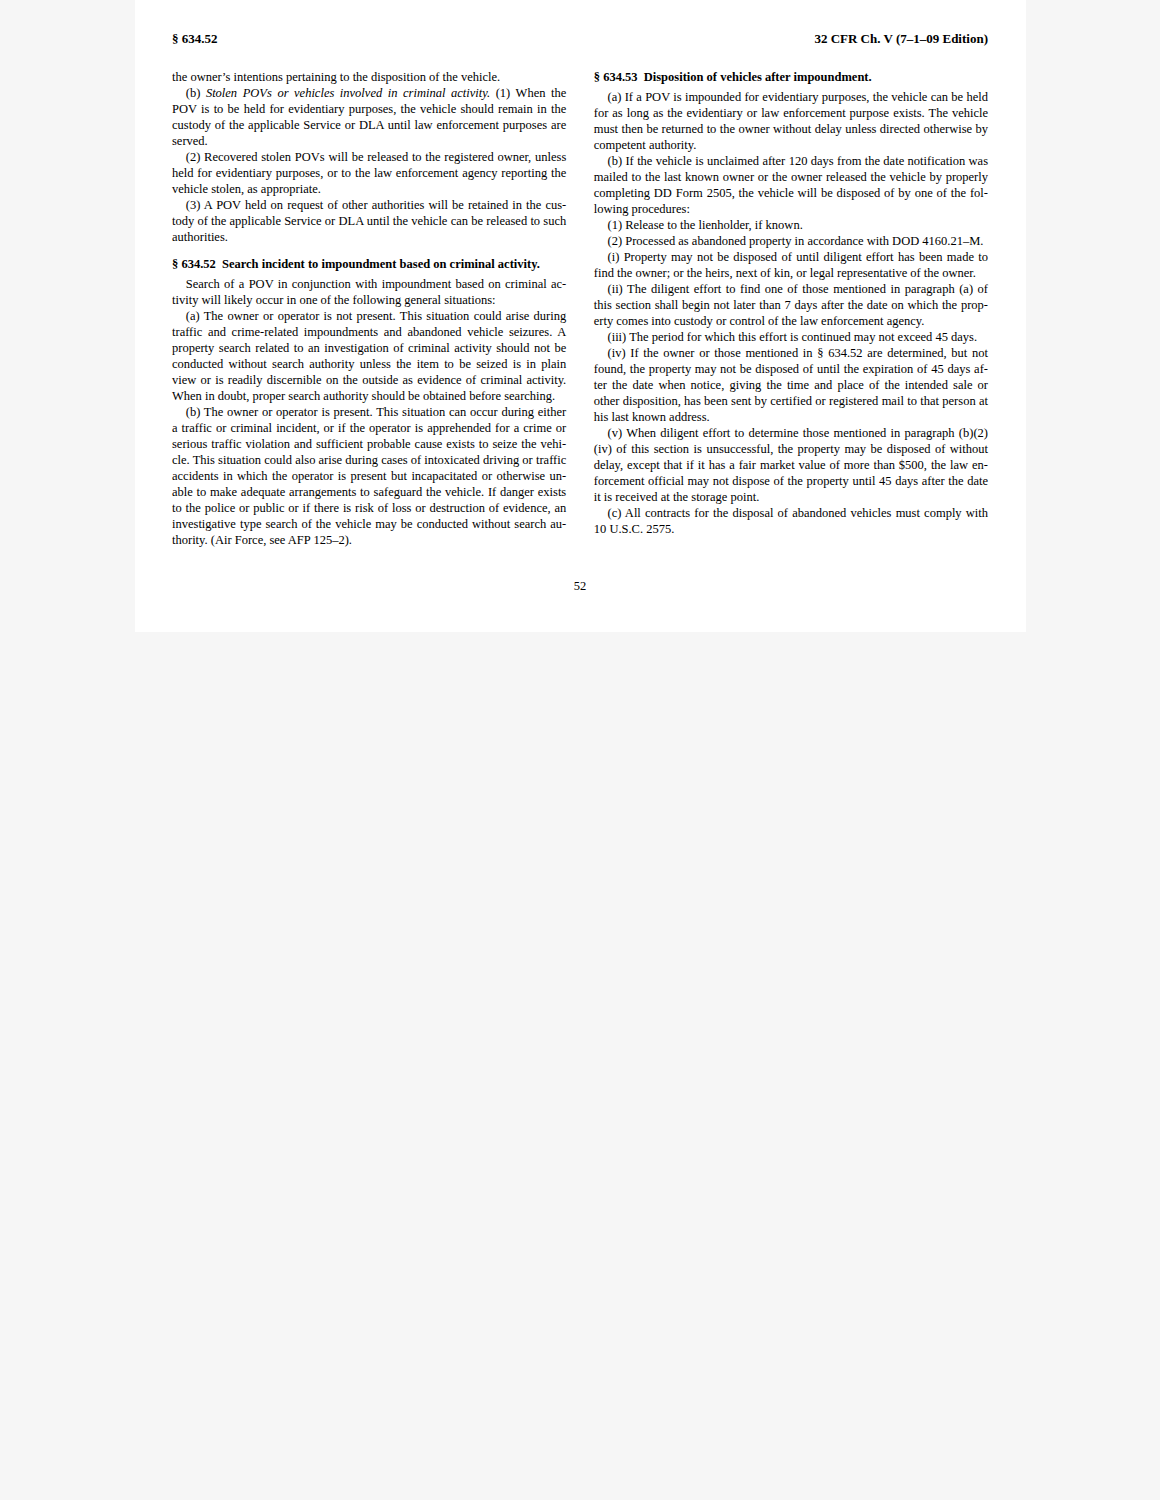§ 634.52 32 CFR Ch. V (7–1–09 Edition)
the owner’s intentions pertaining to the disposition of the vehicle.
(b) Stolen POVs or vehicles involved in criminal activity. (1) When the POV is to be held for evidentiary purposes, the vehicle should remain in the custody of the applicable Service or DLA until law enforcement purposes are served.
(2) Recovered stolen POVs will be released to the registered owner, unless held for evidentiary purposes, or to the law enforcement agency reporting the vehicle stolen, as appropriate.
(3) A POV held on request of other authorities will be retained in the custody of the applicable Service or DLA until the vehicle can be released to such authorities.
§ 634.52 Search incident to impoundment based on criminal activity.
Search of a POV in conjunction with impoundment based on criminal activity will likely occur in one of the following general situations:
(a) The owner or operator is not present. This situation could arise during traffic and crime-related impoundments and abandoned vehicle seizures. A property search related to an investigation of criminal activity should not be conducted without search authority unless the item to be seized is in plain view or is readily discernible on the outside as evidence of criminal activity. When in doubt, proper search authority should be obtained before searching.
(b) The owner or operator is present. This situation can occur during either a traffic or criminal incident, or if the operator is apprehended for a crime or serious traffic violation and sufficient probable cause exists to seize the vehicle. This situation could also arise during cases of intoxicated driving or traffic accidents in which the operator is present but incapacitated or otherwise unable to make adequate arrangements to safeguard the vehicle. If danger exists to the police or public or if there is risk of loss or destruction of evidence, an investigative type search of the vehicle may be conducted without search authority. (Air Force, see AFP 125–2).
§ 634.53 Disposition of vehicles after impoundment.
(a) If a POV is impounded for evidentiary purposes, the vehicle can be held for as long as the evidentiary or law enforcement purpose exists. The vehicle must then be returned to the owner without delay unless directed otherwise by competent authority.
(b) If the vehicle is unclaimed after 120 days from the date notification was mailed to the last known owner or the owner released the vehicle by properly completing DD Form 2505, the vehicle will be disposed of by one of the following procedures:
(1) Release to the lienholder, if known.
(2) Processed as abandoned property in accordance with DOD 4160.21–M.
(i) Property may not be disposed of until diligent effort has been made to find the owner; or the heirs, next of kin, or legal representative of the owner.
(ii) The diligent effort to find one of those mentioned in paragraph (a) of this section shall begin not later than 7 days after the date on which the property comes into custody or control of the law enforcement agency.
(iii) The period for which this effort is continued may not exceed 45 days.
(iv) If the owner or those mentioned in § 634.52 are determined, but not found, the property may not be disposed of until the expiration of 45 days after the date when notice, giving the time and place of the intended sale or other disposition, has been sent by certified or registered mail to that person at his last known address.
(v) When diligent effort to determine those mentioned in paragraph (b)(2)(iv) of this section is unsuccessful, the property may be disposed of without delay, except that if it has a fair market value of more than $500, the law enforcement official may not dispose of the property until 45 days after the date it is received at the storage point.
(c) All contracts for the disposal of abandoned vehicles must comply with 10 U.S.C. 2575.
52